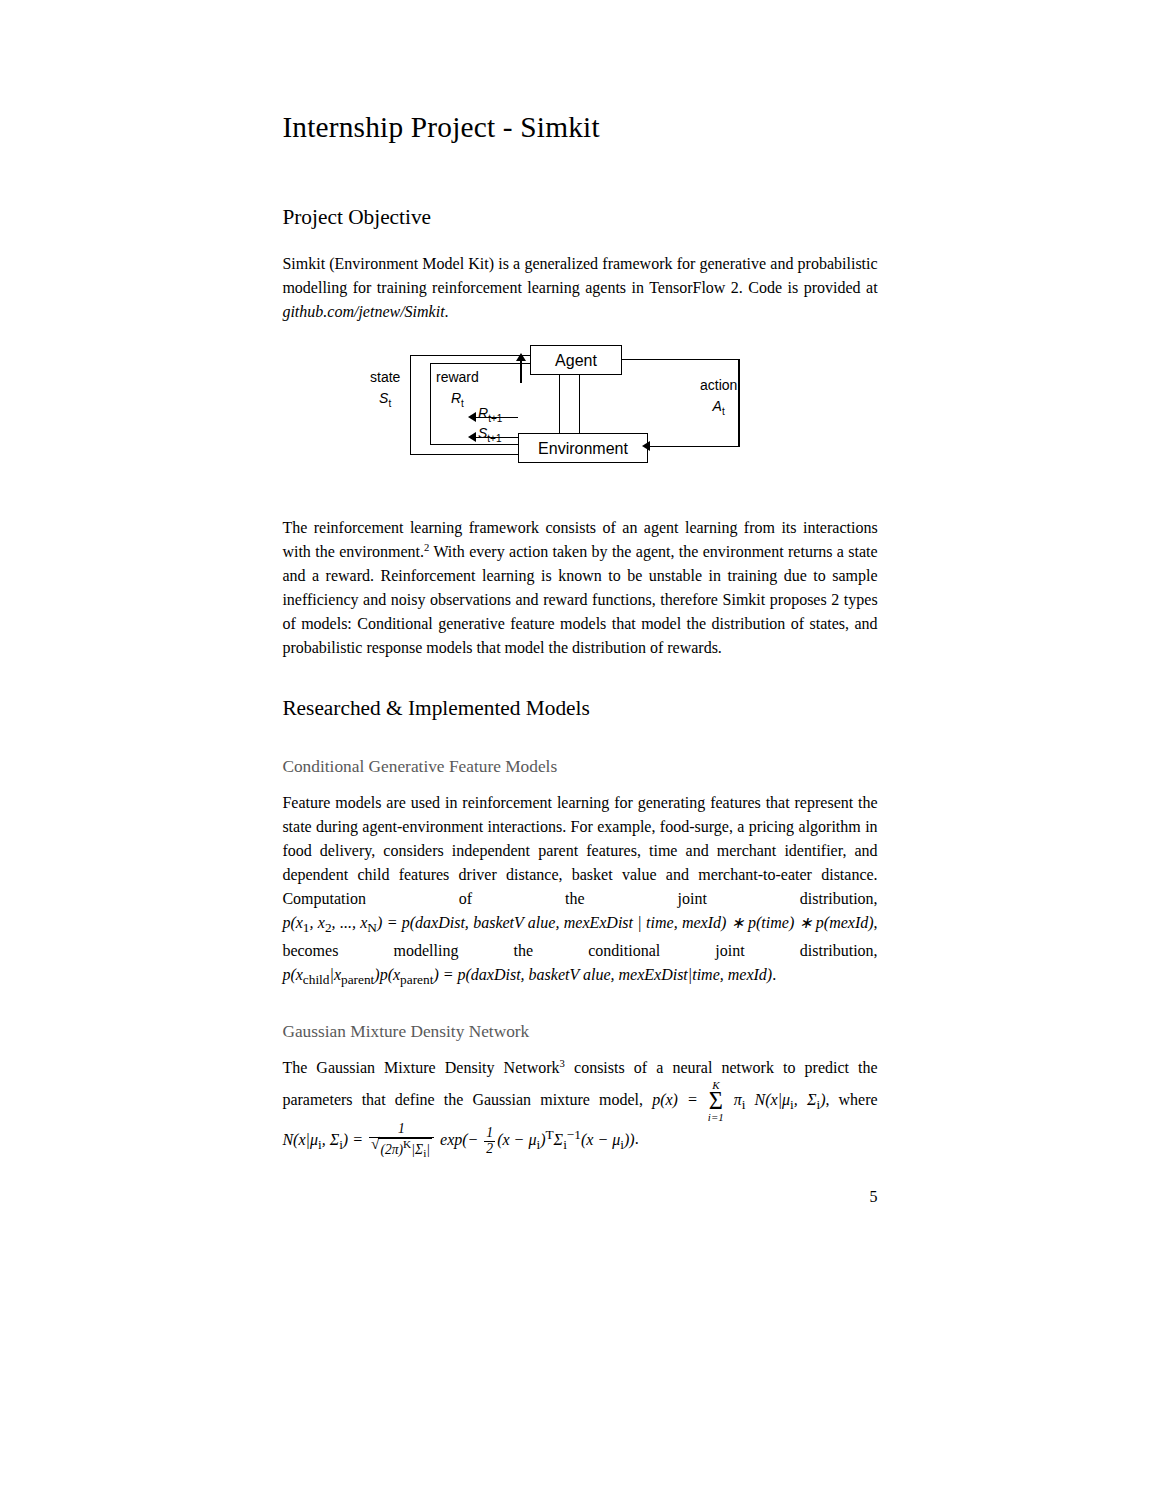Internship Project - Simkit
Project Objective
Simkit (Environment Model Kit) is a generalized framework for generative and probabilistic modelling for training reinforcement learning agents in TensorFlow 2. Code is provided at github.com/jetnew/Simkit.
Agent
Environment
state
St
reward
Rt
action
At
Rt+1
St+1
The reinforcement learning framework consists of an agent learning from its interactions with the environment.2 With every action taken by the agent, the environment returns a state and a reward. Reinforcement learning is known to be unstable in training due to sample inefficiency and noisy observations and reward functions, therefore Simkit proposes 2 types of models: Conditional generative feature models that model the distribution of states, and probabilistic response models that model the distribution of rewards.
Researched & Implemented Models
Conditional Generative Feature Models
Feature models are used in reinforcement learning for generating features that represent the state during agent-environment interactions. For example, food-surge, a pricing algorithm in food delivery, considers independent parent features, time and merchant identifier, and dependent child features driver distance, basket value and merchant-to-eater distance. Computation of the joint distribution, p(x1, x2, ..., xN) = p(daxDist, basketV alue, mexExDist | time, mexId) ∗ p(time) ∗ p(mexId), becomes modelling the conditional joint distribution, p(xchild|xparent)p(xparent) = p(daxDist, basketV alue, mexExDist|time, mexId).
Gaussian Mixture Density Network
The Gaussian Mixture Density Network3 consists of a neural network to predict the parameters that define the Gaussian mixture model, p(x) = KΣi=1 πi N(x|μi, Σi), where N(x|μi, Σi) = 1(2π)K|Σi| exp(− 12(x − μi)TΣi−1(x − μi)).
5